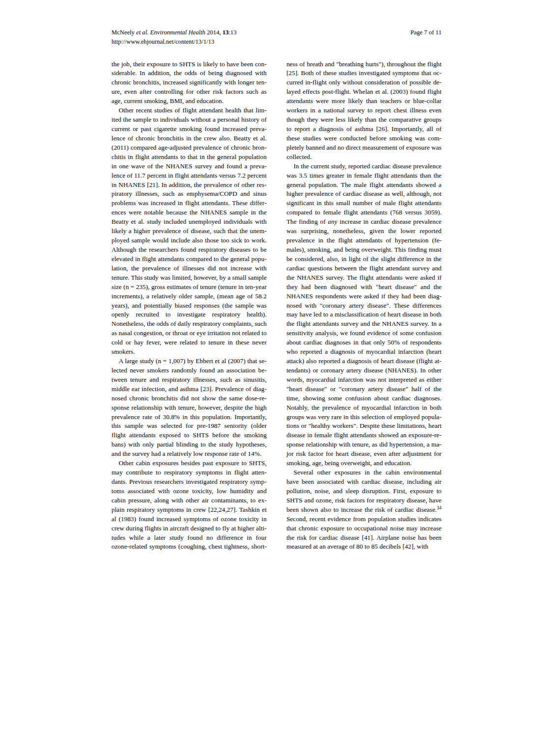McNeely et al. Environmental Health 2014, 13:13 http://www.ehjournal.net/content/13/1/13
Page 7 of 11
the job, their exposure to SHTS is likely to have been considerable. In addition, the odds of being diagnosed with chronic bronchitis, increased significantly with longer tenure, even after controlling for other risk factors such as age, current smoking, BMI, and education.
Other recent studies of flight attendant health that limited the sample to individuals without a personal history of current or past cigarette smoking found increased prevalence of chronic bronchitis in the crew also. Beatty et al. (2011) compared age-adjusted prevalence of chronic bronchitis in flight attendants to that in the general population in one wave of the NHANES survey and found a prevalence of 11.7 percent in flight attendants versus 7.2 percent in NHANES [21]. In addition, the prevalence of other respiratory illnesses, such as emphysema/COPD and sinus problems was increased in flight attendants. These differences were notable because the NHANES sample in the Beatty et al. study included unemployed individuals with likely a higher prevalence of disease, such that the unemployed sample would include also those too sick to work. Although the researchers found respiratory diseases to be elevated in flight attendants compared to the general population, the prevalence of illnesses did not increase with tenure. This study was limited, however, by a small sample size (n = 235), gross estimates of tenure (tenure in ten-year increments), a relatively older sample, (mean age of 58.2 years), and potentially biased responses (the sample was openly recruited to investigate respiratory health). Nonetheless, the odds of daily respiratory complaints, such as nasal congestion, or throat or eye irritation not related to cold or hay fever, were related to tenure in these never smokers.
A large study (n = 1,007) by Ebbert et al (2007) that selected never smokers randomly found an association between tenure and respiratory illnesses, such as sinusitis, middle ear infection, and asthma [23]. Prevalence of diagnosed chronic bronchitis did not show the same dose-response relationship with tenure, however, despite the high prevalence rate of 30.8% in this population. Importantly, this sample was selected for pre-1987 seniority (older flight attendants exposed to SHTS before the smoking bans) with only partial blinding to the study hypotheses, and the survey had a relatively low response rate of 14%.
Other cabin exposures besides past exposure to SHTS, may contribute to respiratory symptoms in flight attendants. Previous researchers investigated respiratory symptoms associated with ozone toxicity, low humidity and cabin pressure, along with other air contaminants, to explain respiratory symptoms in crew [22,24,27]. Tashkin et al (1983) found increased symptoms of ozone toxicity in crew during flights in aircraft designed to fly at higher altitudes while a later study found no difference in four ozone-related symptoms (coughing, chest tightness, shortness of breath and "breathing hurts"), throughout the flight [25]. Both of these studies investigated symptoms that occurred in-flight only without consideration of possible delayed effects post-flight. Whelan et al. (2003) found flight attendants were more likely than teachers or blue-collar workers in a national survey to report chest illness even though they were less likely than the comparative groups to report a diagnosis of asthma [26]. Importantly, all of these studies were conducted before smoking was completely banned and no direct measurement of exposure was collected.
In the current study, reported cardiac disease prevalence was 3.5 times greater in female flight attendants than the general population. The male flight attendants showed a higher prevalence of cardiac disease as well, although, not significant in this small number of male flight attendants compared to female flight attendants (768 versus 3059). The finding of any increase in cardiac disease prevalence was surprising, nonetheless, given the lower reported prevalence in the flight attendants of hypertension (females), smoking, and being overweight. This finding must be considered, also, in light of the slight difference in the cardiac questions between the flight attendant survey and the NHANES survey. The flight attendants were asked if they had been diagnosed with "heart disease" and the NHANES respondents were asked if they had been diagnosed with "coronary artery disease". These differences may have led to a misclassification of heart disease in both the flight attendants survey and the NHANES survey. In a sensitivity analysis, we found evidence of some confusion about cardiac diagnoses in that only 50% of respondents who reported a diagnosis of myocardial infarction (heart attack) also reported a diagnosis of heart disease (flight attendants) or coronary artery disease (NHANES). In other words, myocardial infarction was not interpreted as either "heart disease" or "coronary artery disease" half of the time, showing some confusion about cardiac diagnoses. Notably, the prevalence of myocardial infarction in both groups was very rare in this selection of employed populations or "healthy workers". Despite these limitations, heart disease in female flight attendants showed an exposure-response relationship with tenure, as did hypertension, a major risk factor for heart disease, even after adjustment for smoking, age, being overweight, and education.
Several other exposures in the cabin environmental have been associated with cardiac disease, including air pollution, noise, and sleep disruption. First, exposure to SHTS and ozone, risk factors for respiratory disease, have been shown also to increase the risk of cardiac disease.34 Second, recent evidence from population studies indicates that chronic exposure to occupational noise may increase the risk for cardiac disease [41]. Airplane noise has been measured at an average of 80 to 85 decibels [42], with